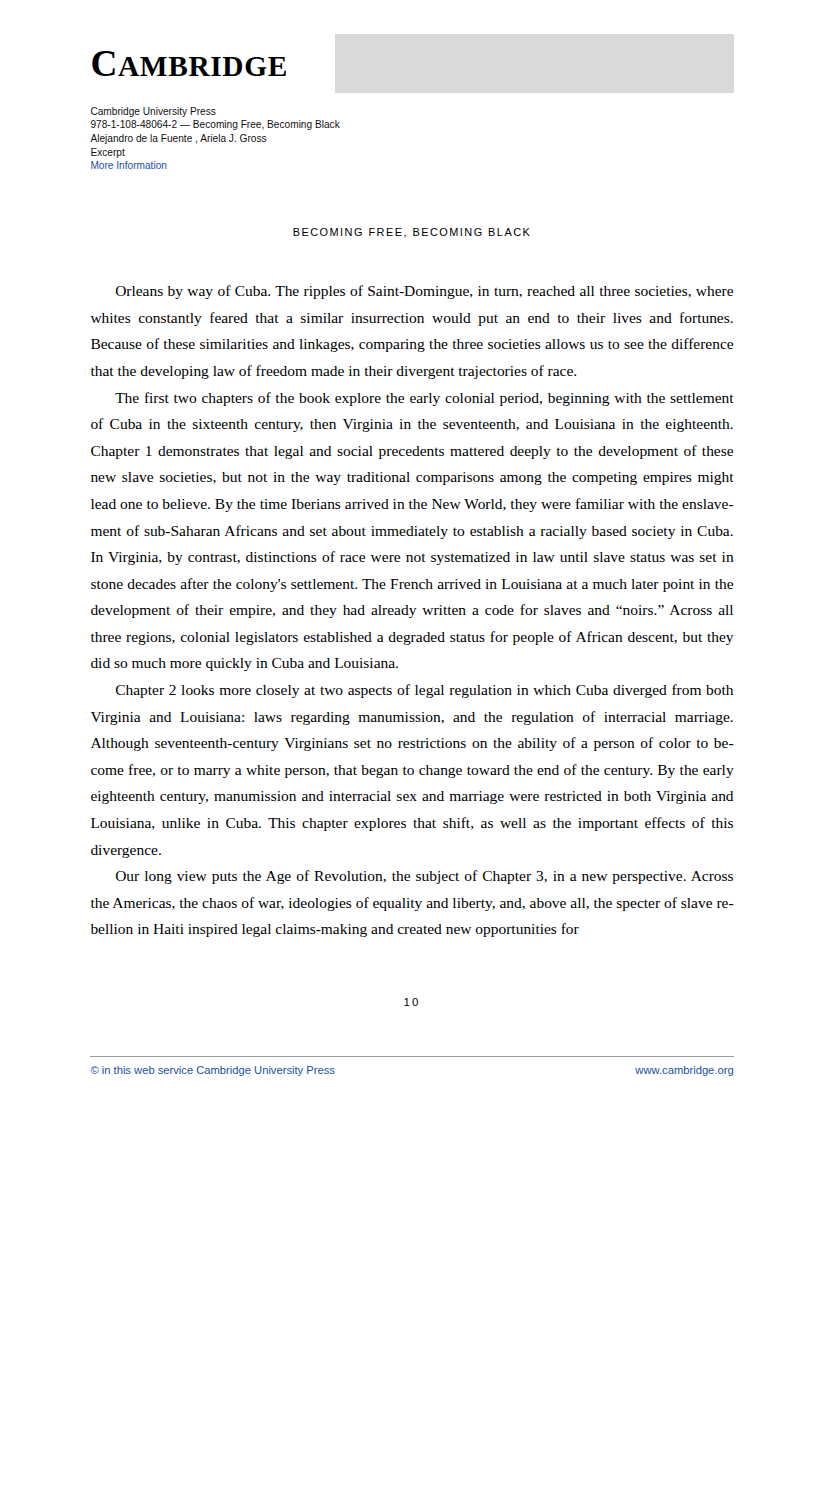CAMBRIDGE
Cambridge University Press
978-1-108-48064-2 — Becoming Free, Becoming Black
Alejandro de la Fuente , Ariela J. Gross
Excerpt
More Information
BECOMING FREE, BECOMING BLACK
Orleans by way of Cuba. The ripples of Saint-Domingue, in turn, reached all three societies, where whites constantly feared that a similar insurrection would put an end to their lives and fortunes. Because of these similarities and linkages, comparing the three societies allows us to see the difference that the developing law of freedom made in their divergent trajectories of race.
The first two chapters of the book explore the early colonial period, beginning with the settlement of Cuba in the sixteenth century, then Virginia in the seventeenth, and Louisiana in the eighteenth. Chapter 1 demonstrates that legal and social precedents mattered deeply to the development of these new slave societies, but not in the way traditional comparisons among the competing empires might lead one to believe. By the time Iberians arrived in the New World, they were familiar with the enslavement of sub-Saharan Africans and set about immediately to establish a racially based society in Cuba. In Virginia, by contrast, distinctions of race were not systematized in law until slave status was set in stone decades after the colony's settlement. The French arrived in Louisiana at a much later point in the development of their empire, and they had already written a code for slaves and “noirs.” Across all three regions, colonial legislators established a degraded status for people of African descent, but they did so much more quickly in Cuba and Louisiana.
Chapter 2 looks more closely at two aspects of legal regulation in which Cuba diverged from both Virginia and Louisiana: laws regarding manumission, and the regulation of interracial marriage. Although seventeenth-century Virginians set no restrictions on the ability of a person of color to become free, or to marry a white person, that began to change toward the end of the century. By the early eighteenth century, manumission and interracial sex and marriage were restricted in both Virginia and Louisiana, unlike in Cuba. This chapter explores that shift, as well as the important effects of this divergence.
Our long view puts the Age of Revolution, the subject of Chapter 3, in a new perspective. Across the Americas, the chaos of war, ideologies of equality and liberty, and, above all, the specter of slave rebellion in Haiti inspired legal claims-making and created new opportunities for
10
© in this web service Cambridge University Press
www.cambridge.org